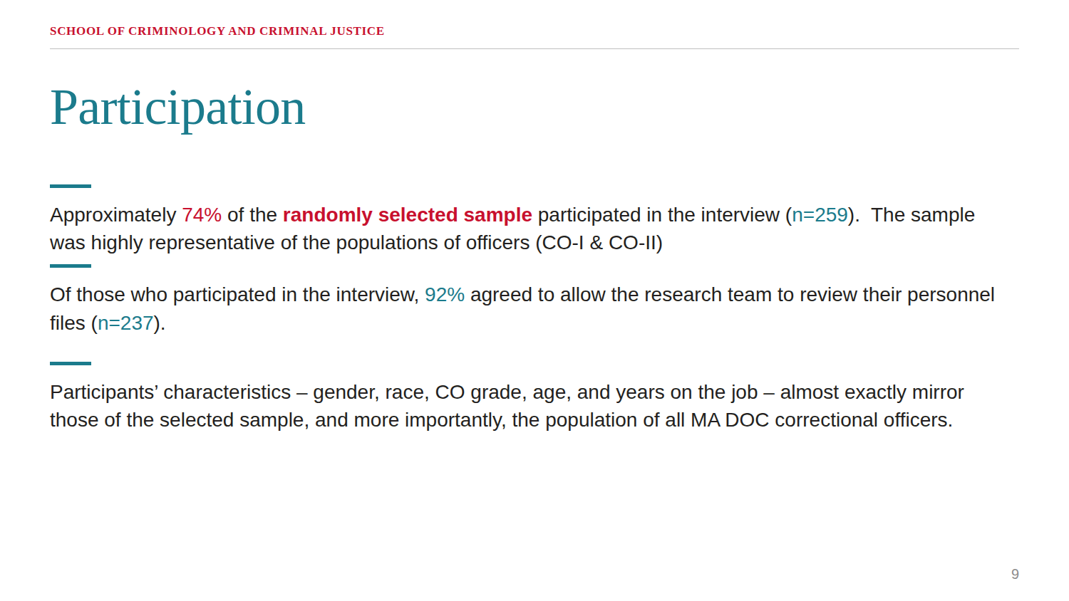School of Criminology and Criminal Justice
Participation
Approximately 74% of the randomly selected sample participated in the interview (n=259). The sample was highly representative of the populations of officers (CO-I & CO-II)
Of those who participated in the interview, 92% agreed to allow the research team to review their personnel files (n=237).
Participants’ characteristics – gender, race, CO grade, age, and years on the job – almost exactly mirror those of the selected sample, and more importantly, the population of all MA DOC correctional officers.
9